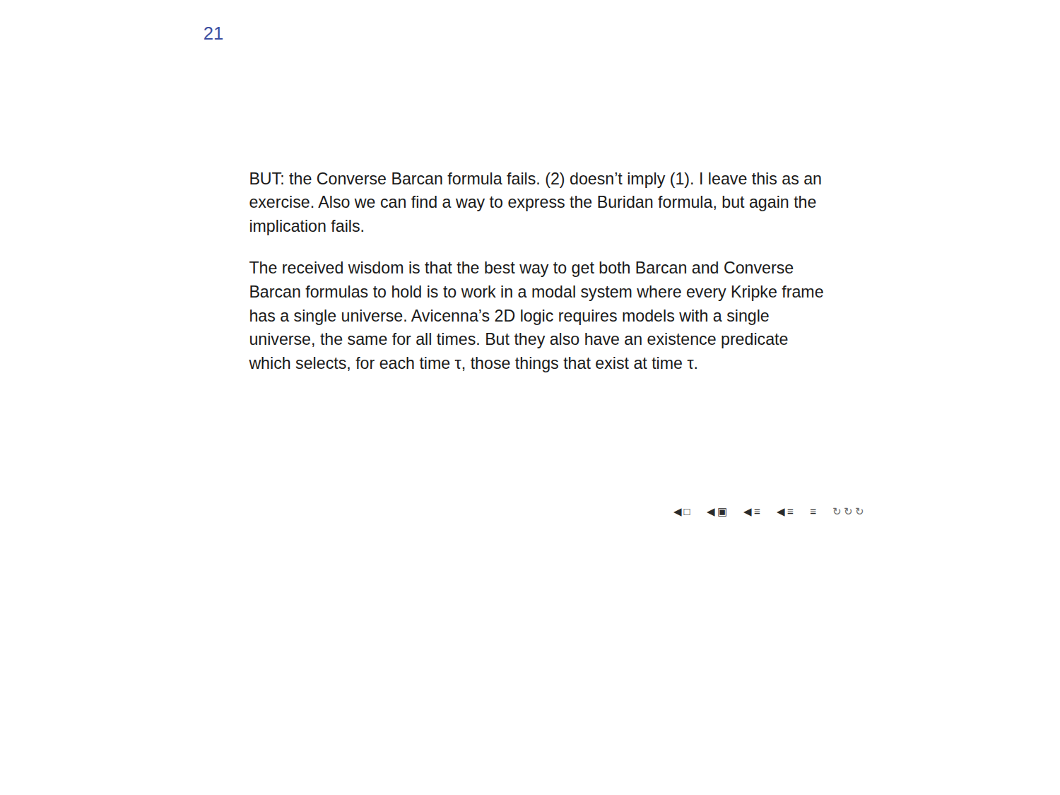21
BUT: the Converse Barcan formula fails. (2) doesn’t imply (1). I leave this as an exercise. Also we can find a way to express the Buridan formula, but again the implication fails.
The received wisdom is that the best way to get both Barcan and Converse Barcan formulas to hold is to work in a modal system where every Kripke frame has a single universe. Avicenna’s 2D logic requires models with a single universe, the same for all times. But they also have an existence predicate which selects, for each time τ, those things that exist at time τ.
◀□ ◀▣ ◀≡ ◀≡ ≡ ↻↻↻